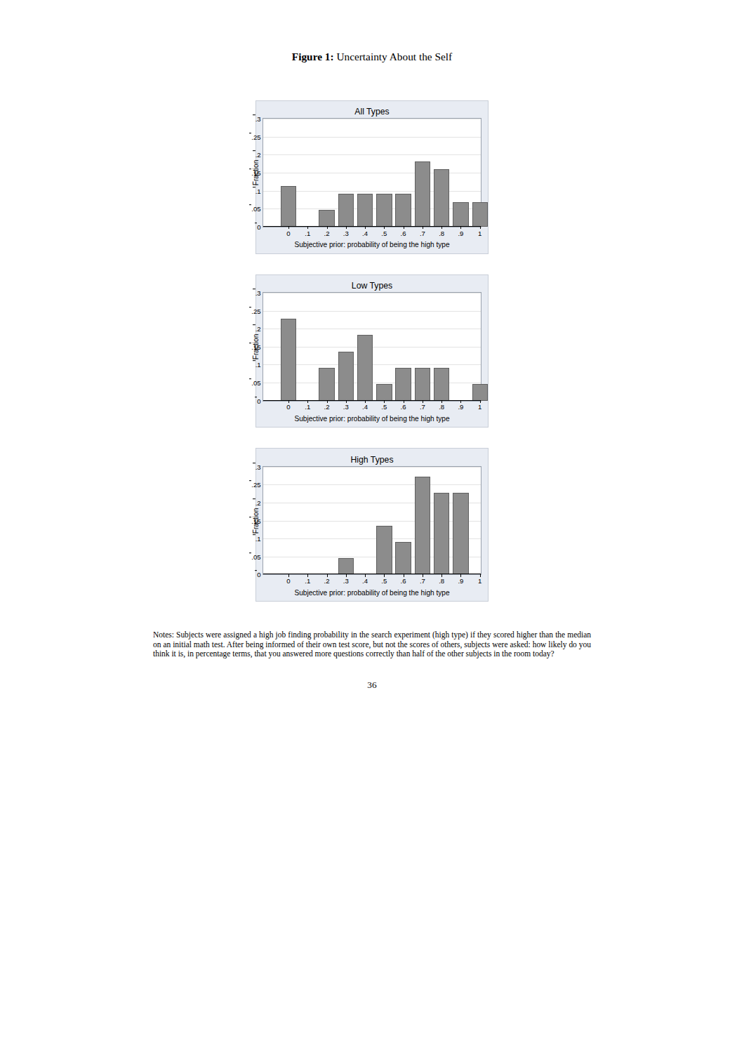Figure 1: Uncertainty About the Self
All Types
Fraction
.3
.25
.2
.15
.1
.05
0
0
.1
.2
.3
.4
.5
.6
.7
.8
.9
1
Subjective prior: probability of being the high type
Low Types
Fraction
.3
.25
.2
.15
.1
.05
0
0
.1
.2
.3
.4
.5
.6
.7
.8
.9
1
Subjective prior: probability of being the high type
High Types
Fraction
.3
.25
.2
.15
.1
.05
0
0
.1
.2
.3
.4
.5
.6
.7
.8
.9
1
Subjective prior: probability of being the high type
Notes: Subjects were assigned a high job finding probability in the search experiment (high type) if they scored higher than the median on an initial math test. After being informed of their own test score, but not the scores of others, subjects were asked: how likely do you think it is, in percentage terms, that you answered more questions correctly than half of the other subjects in the room today?
36